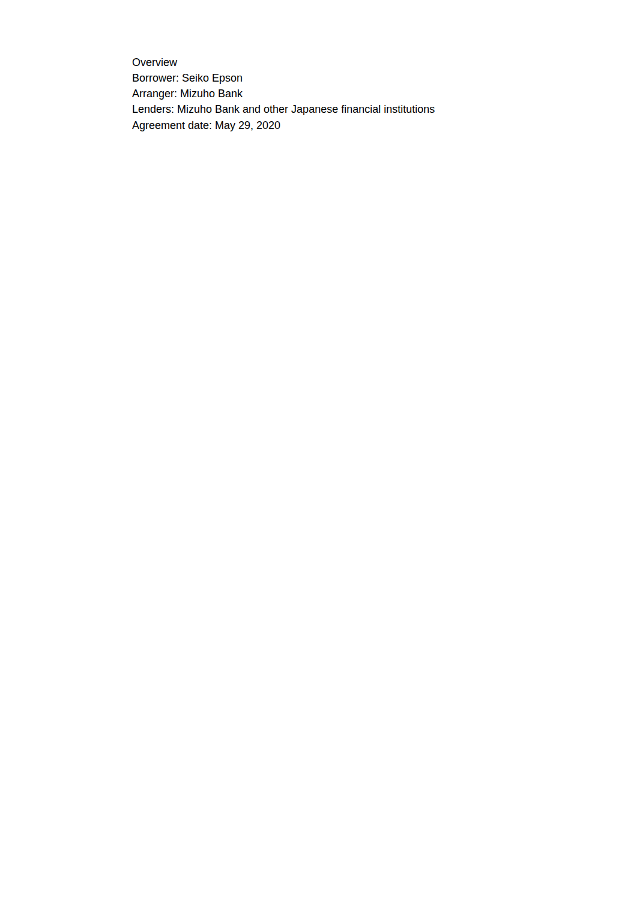Overview
Borrower: Seiko Epson
Arranger: Mizuho Bank
Lenders: Mizuho Bank and other Japanese financial institutions
Agreement date: May 29, 2020